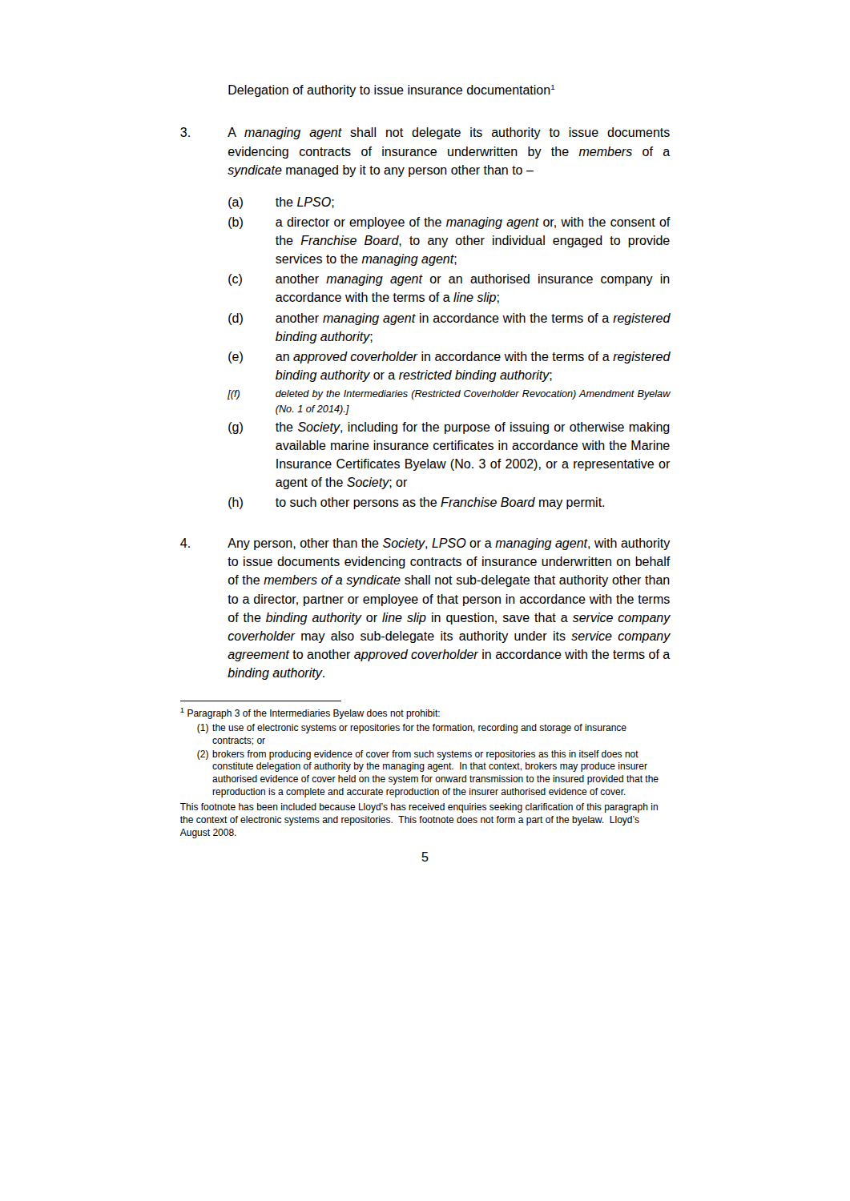Delegation of authority to issue insurance documentation1
3.
A managing agent shall not delegate its authority to issue documents evidencing contracts of insurance underwritten by the members of a syndicate managed by it to any person other than to –
(a) the LPSO;
(b) a director or employee of the managing agent or, with the consent of the Franchise Board, to any other individual engaged to provide services to the managing agent;
(c) another managing agent or an authorised insurance company in accordance with the terms of a line slip;
(d) another managing agent in accordance with the terms of a registered binding authority;
(e) an approved coverholder in accordance with the terms of a registered binding authority or a restricted binding authority;
[(f) deleted by the Intermediaries (Restricted Coverholder Revocation) Amendment Byelaw (No. 1 of 2014).]
(g) the Society, including for the purpose of issuing or otherwise making available marine insurance certificates in accordance with the Marine Insurance Certificates Byelaw (No. 3 of 2002), or a representative or agent of the Society; or
(h) to such other persons as the Franchise Board may permit.
4.
Any person, other than the Society, LPSO or a managing agent, with authority to issue documents evidencing contracts of insurance underwritten on behalf of the members of a syndicate shall not sub-delegate that authority other than to a director, partner or employee of that person in accordance with the terms of the binding authority or line slip in question, save that a service company coverholder may also sub-delegate its authority under its service company agreement to another approved coverholder in accordance with the terms of a binding authority.
1 Paragraph 3 of the Intermediaries Byelaw does not prohibit:
(1) the use of electronic systems or repositories for the formation, recording and storage of insurance contracts; or
(2) brokers from producing evidence of cover from such systems or repositories as this in itself does not constitute delegation of authority by the managing agent. In that context, brokers may produce insurer authorised evidence of cover held on the system for onward transmission to the insured provided that the reproduction is a complete and accurate reproduction of the insurer authorised evidence of cover.
This footnote has been included because Lloyd’s has received enquiries seeking clarification of this paragraph in the context of electronic systems and repositories. This footnote does not form a part of the byelaw. Lloyd’s August 2008.
5